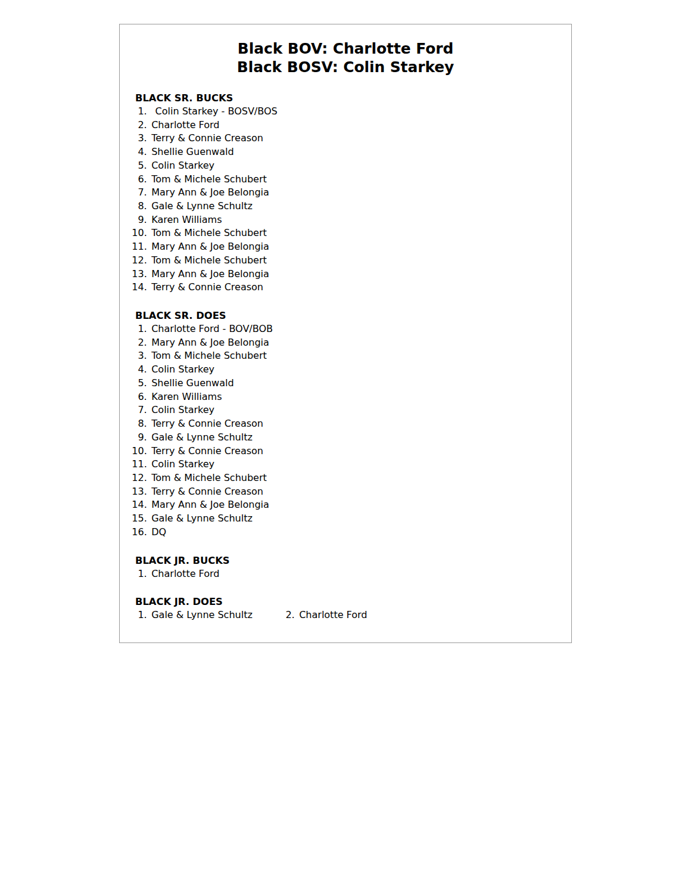Black BOV: Charlotte Ford
Black BOSV: Colin Starkey
Black Sr. Bucks
Colin Starkey - BOSV/BOS
Charlotte Ford
Terry & Connie Creason
Shellie Guenwald
Colin Starkey
Tom & Michele Schubert
Mary Ann & Joe Belongia
Gale & Lynne Schultz
Karen Williams
Tom & Michele Schubert
Mary Ann & Joe Belongia
Tom & Michele Schubert
Mary Ann & Joe Belongia
Terry & Connie Creason
Black Sr. Does
Charlotte Ford - BOV/BOB
Mary Ann & Joe Belongia
Tom & Michele Schubert
Colin Starkey
Shellie Guenwald
Karen Williams
Colin Starkey
Terry & Connie Creason
Gale & Lynne Schultz
Terry & Connie Creason
Colin Starkey
Tom & Michele Schubert
Terry & Connie Creason
Mary Ann & Joe Belongia
Gale & Lynne Schultz
DQ
Black Jr. Bucks
Charlotte Ford
Black Jr. Does
Gale & Lynne Schultz
Charlotte Ford